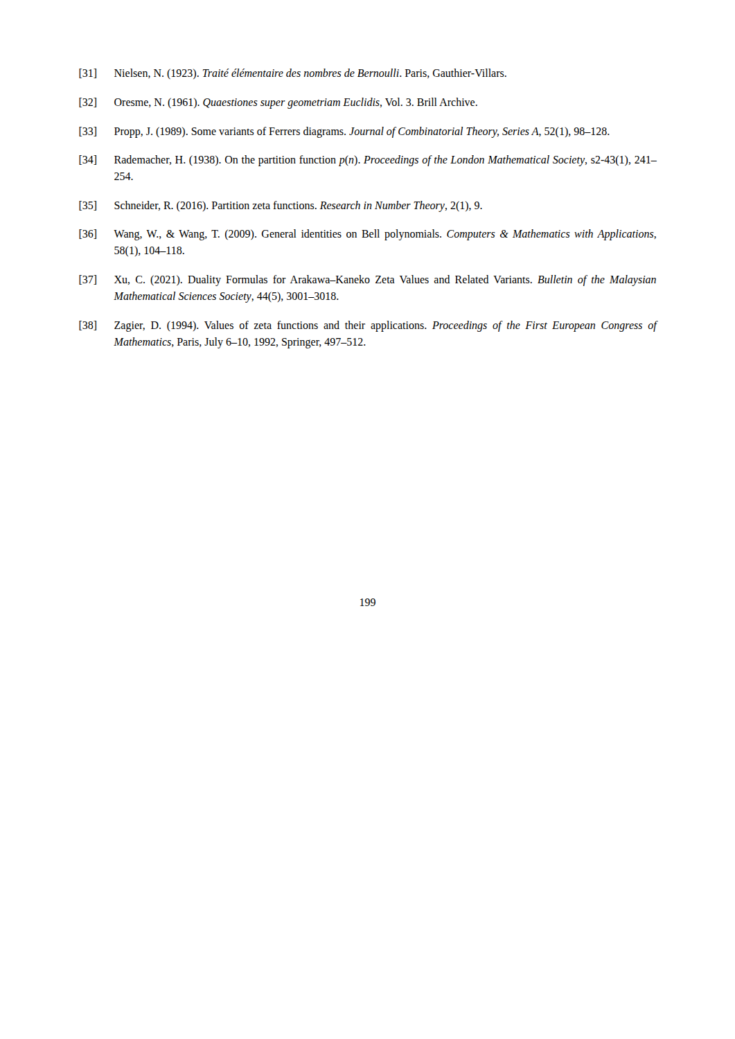[31] Nielsen, N. (1923). Traité élémentaire des nombres de Bernoulli. Paris, Gauthier-Villars.
[32] Oresme, N. (1961). Quaestiones super geometriam Euclidis, Vol. 3. Brill Archive.
[33] Propp, J. (1989). Some variants of Ferrers diagrams. Journal of Combinatorial Theory, Series A, 52(1), 98–128.
[34] Rademacher, H. (1938). On the partition function p(n). Proceedings of the London Mathematical Society, s2-43(1), 241–254.
[35] Schneider, R. (2016). Partition zeta functions. Research in Number Theory, 2(1), 9.
[36] Wang, W., & Wang, T. (2009). General identities on Bell polynomials. Computers & Mathematics with Applications, 58(1), 104–118.
[37] Xu, C. (2021). Duality Formulas for Arakawa–Kaneko Zeta Values and Related Variants. Bulletin of the Malaysian Mathematical Sciences Society, 44(5), 3001–3018.
[38] Zagier, D. (1994). Values of zeta functions and their applications. Proceedings of the First European Congress of Mathematics, Paris, July 6–10, 1992, Springer, 497–512.
199